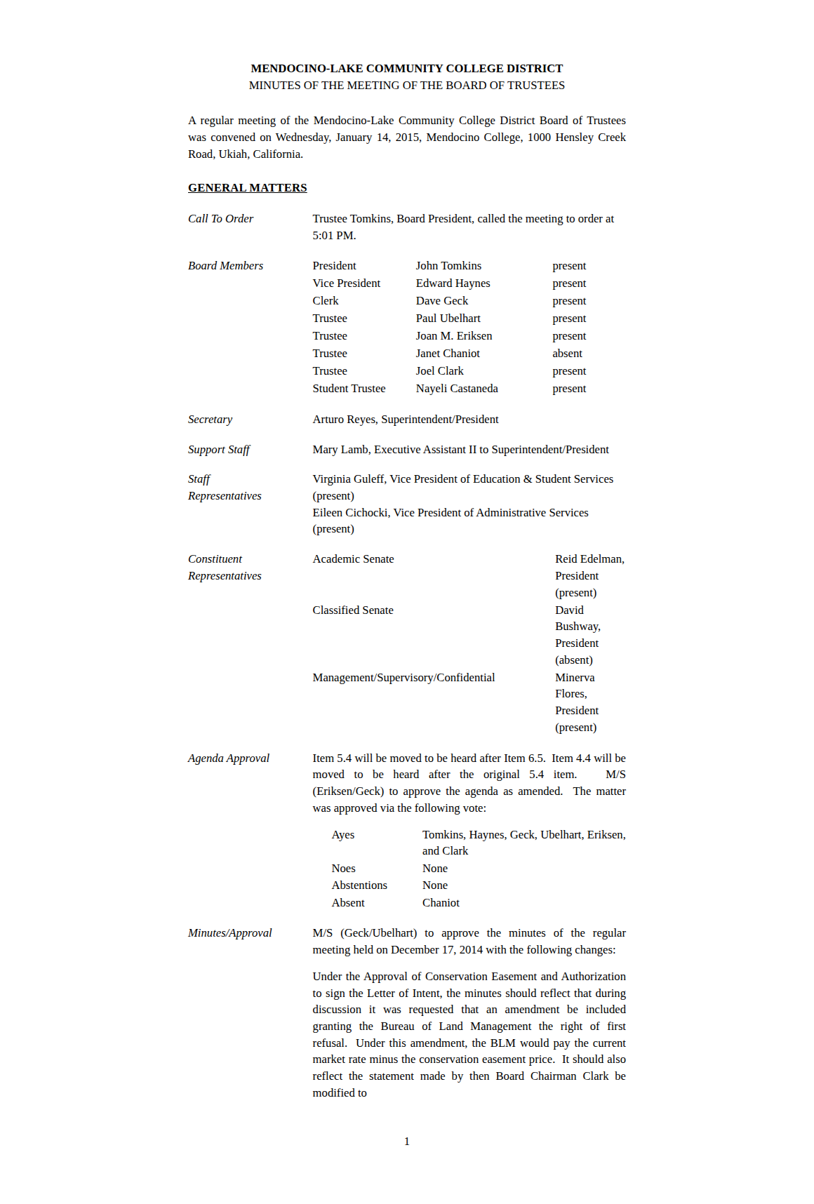MENDOCINO-LAKE COMMUNITY COLLEGE DISTRICT
MINUTES OF THE MEETING OF THE BOARD OF TRUSTEES
A regular meeting of the Mendocino-Lake Community College District Board of Trustees was convened on Wednesday, January 14, 2015, Mendocino College, 1000 Hensley Creek Road, Ukiah, California.
GENERAL MATTERS
| Call To Order | Trustee Tomkins, Board President, called the meeting to order at 5:01 PM. |
| Board Members | / President / John Tomkins / present / / Vice President / Edward Haynes / present / / Clerk / Dave Geck / present / / Trustee / Paul Ubelhart / present / / Trustee / Joan M. Eriksen / present / / Trustee / Janet Chaniot / absent / / Trustee / Joel Clark / present / / Student Trustee / Nayeli Castaneda / present / |
| Secretary | Arturo Reyes, Superintendent/President |
| Support Staff | Mary Lamb, Executive Assistant II to Superintendent/President |
| Staff Representatives | Virginia Guleff, Vice President of Education & Student Services (present) Eileen Cichocki, Vice President of Administrative Services (present) |
| Constituent Representatives | / Academic Senate / Reid Edelman, President (present) / / Classified Senate / David Bushway, President (absent) / / Management/Supervisory/Confidential / Minerva Flores, President (present) / |
| Agenda Approval | Item 5.4 will be moved to be heard after Item 6.5. Item 4.4 will be moved to be heard after the original 5.4 item. M/S (Eriksen/Geck) to approve the agenda as amended. The matter was approved via the following vote: / Ayes / Tomkins, Haynes, Geck, Ubelhart, Eriksen, and Clark / / Noes / None / / Abstentions / None / / Absent / Chaniot / |
| Minutes/Approval | M/S (Geck/Ubelhart) to approve the minutes of the regular meeting held on December 17, 2014 with the following changes: Under the Approval of Conservation Easement and Authorization to sign the Letter of Intent, the minutes should reflect that during discussion it was requested that an amendment be included granting the Bureau of Land Management the right of first refusal. Under this amendment, the BLM would pay the current market rate minus the conservation easement price. It should also reflect the statement made by then Board Chairman Clark be modified to |
1